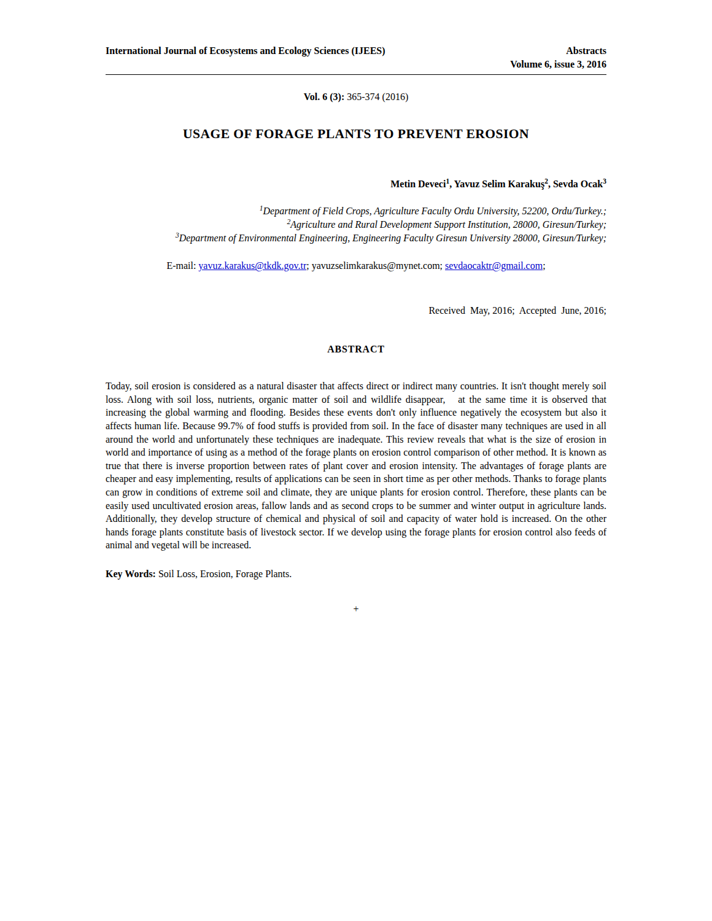International Journal of Ecosystems and Ecology Sciences (IJEES)
Abstracts
Volume 6, issue 3, 2016
Vol. 6 (3): 365-374 (2016)
USAGE OF FORAGE PLANTS TO PREVENT EROSION
Metin Deveci1, Yavuz Selim Karakuş2, Sevda Ocak3
1Department of Field Crops, Agriculture Faculty Ordu University, 52200, Ordu/Turkey.;
2Agriculture and Rural Development Support Institution, 28000, Giresun/Turkey;
3Department of Environmental Engineering, Engineering Faculty Giresun University 28000, Giresun/Turkey;
E-mail: yavuz.karakus@tkdk.gov.tr; yavuzselimkarakus@mynet.com; sevdaocaktr@gmail.com;
Received May, 2016; Accepted June, 2016;
ABSTRACT
Today, soil erosion is considered as a natural disaster that affects direct or indirect many countries. It isn't thought merely soil loss. Along with soil loss, nutrients, organic matter of soil and wildlife disappear, at the same time it is observed that increasing the global warming and flooding. Besides these events don't only influence negatively the ecosystem but also it affects human life. Because 99.7% of food stuffs is provided from soil. In the face of disaster many techniques are used in all around the world and unfortunately these techniques are inadequate. This review reveals that what is the size of erosion in world and importance of using as a method of the forage plants on erosion control comparison of other method. It is known as true that there is inverse proportion between rates of plant cover and erosion intensity. The advantages of forage plants are cheaper and easy implementing, results of applications can be seen in short time as per other methods. Thanks to forage plants can grow in conditions of extreme soil and climate, they are unique plants for erosion control. Therefore, these plants can be easily used uncultivated erosion areas, fallow lands and as second crops to be summer and winter output in agriculture lands. Additionally, they develop structure of chemical and physical of soil and capacity of water hold is increased. On the other hands forage plants constitute basis of livestock sector. If we develop using the forage plants for erosion control also feeds of animal and vegetal will be increased.
Key Words: Soil Loss, Erosion, Forage Plants.
+